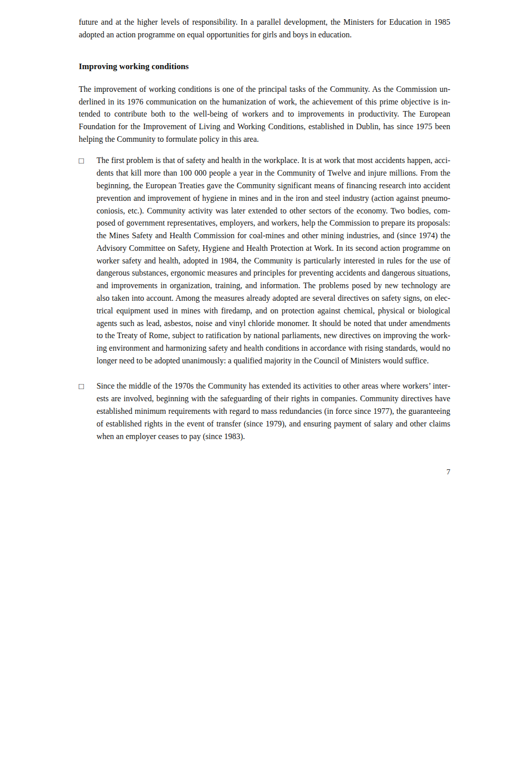future and at the higher levels of responsibility. In a parallel development, the Ministers for Education in 1985 adopted an action programme on equal opportunities for girls and boys in education.
Improving working conditions
The improvement of working conditions is one of the principal tasks of the Community. As the Commission underlined in its 1976 communication on the humanization of work, the achievement of this prime objective is intended to contribute both to the well-being of workers and to improvements in productivity. The European Foundation for the Improvement of Living and Working Conditions, established in Dublin, has since 1975 been helping the Community to formulate policy in this area.
The first problem is that of safety and health in the workplace. It is at work that most accidents happen, accidents that kill more than 100 000 people a year in the Community of Twelve and injure millions. From the beginning, the European Treaties gave the Community significant means of financing research into accident prevention and improvement of hygiene in mines and in the iron and steel industry (action against pneumoconiosis, etc.). Community activity was later extended to other sectors of the economy. Two bodies, composed of government representatives, employers, and workers, help the Commission to prepare its proposals: the Mines Safety and Health Commission for coal-mines and other mining industries, and (since 1974) the Advisory Committee on Safety, Hygiene and Health Protection at Work. In its second action programme on worker safety and health, adopted in 1984, the Community is particularly interested in rules for the use of dangerous substances, ergonomic measures and principles for preventing accidents and dangerous situations, and improvements in organization, training, and information. The problems posed by new technology are also taken into account. Among the measures already adopted are several directives on safety signs, on electrical equipment used in mines with firedamp, and on protection against chemical, physical or biological agents such as lead, asbestos, noise and vinyl chloride monomer. It should be noted that under amendments to the Treaty of Rome, subject to ratification by national parliaments, new directives on improving the working environment and harmonizing safety and health conditions in accordance with rising standards, would no longer need to be adopted unanimously: a qualified majority in the Council of Ministers would suffice.
Since the middle of the 1970s the Community has extended its activities to other areas where workers’ interests are involved, beginning with the safeguarding of their rights in companies. Community directives have established minimum requirements with regard to mass redundancies (in force since 1977), the guaranteeing of established rights in the event of transfer (since 1979), and ensuring payment of salary and other claims when an employer ceases to pay (since 1983).
7